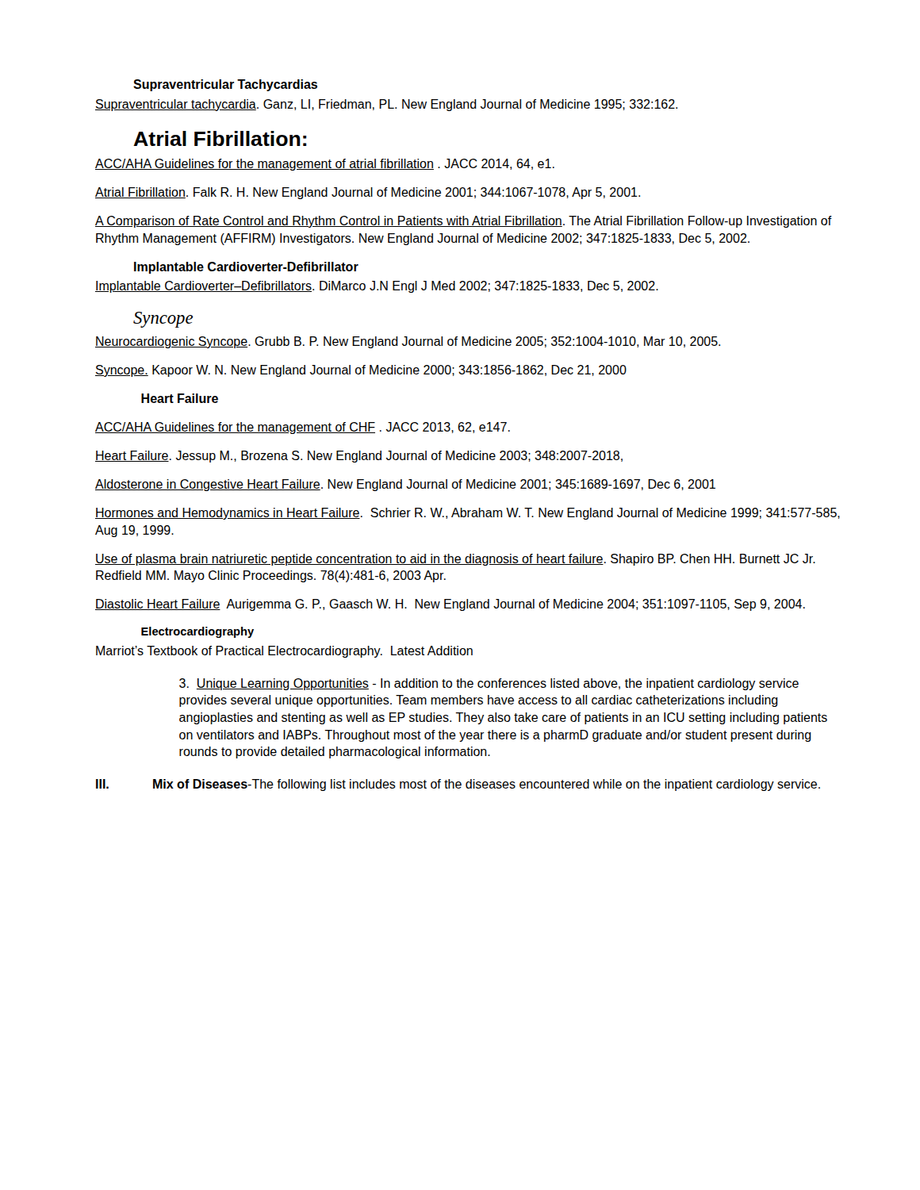Supraventricular Tachycardias
Supraventricular tachycardia. Ganz, LI, Friedman, PL. New England Journal of Medicine 1995; 332:162.
Atrial Fibrillation:
ACC/AHA Guidelines for the management of atrial fibrillation . JACC 2014, 64, e1.
Atrial Fibrillation. Falk R. H. New England Journal of Medicine 2001; 344:1067-1078, Apr 5, 2001.
A Comparison of Rate Control and Rhythm Control in Patients with Atrial Fibrillation. The Atrial Fibrillation Follow-up Investigation of Rhythm Management (AFFIRM) Investigators. New England Journal of Medicine 2002; 347:1825-1833, Dec 5, 2002.
Implantable Cardioverter-Defibrillator
Implantable Cardioverter–Defibrillators. DiMarco J.N Engl J Med 2002; 347:1825-1833, Dec 5, 2002.
Syncope
Neurocardiogenic Syncope. Grubb B. P. New England Journal of Medicine 2005; 352:1004-1010, Mar 10, 2005.
Syncope. Kapoor W. N. New England Journal of Medicine 2000; 343:1856-1862, Dec 21, 2000
Heart Failure
ACC/AHA Guidelines for the management of CHF . JACC 2013, 62, e147.
Heart Failure. Jessup M., Brozena S. New England Journal of Medicine 2003; 348:2007-2018,
Aldosterone in Congestive Heart Failure. New England Journal of Medicine 2001; 345:1689-1697, Dec 6, 2001
Hormones and Hemodynamics in Heart Failure. Schrier R. W., Abraham W. T. New England Journal of Medicine 1999; 341:577-585, Aug 19, 1999.
Use of plasma brain natriuretic peptide concentration to aid in the diagnosis of heart failure. Shapiro BP. Chen HH. Burnett JC Jr. Redfield MM. Mayo Clinic Proceedings. 78(4):481-6, 2003 Apr.
Diastolic Heart Failure Aurigemma G. P., Gaasch W. H. New England Journal of Medicine 2004; 351:1097-1105, Sep 9, 2004.
Electrocardiography
Marriot’s Textbook of Practical Electrocardiography. Latest Addition
3. Unique Learning Opportunities - In addition to the conferences listed above, the inpatient cardiology service provides several unique opportunities. Team members have access to all cardiac catheterizations including angioplasties and stenting as well as EP studies. They also take care of patients in an ICU setting including patients on ventilators and IABPs. Throughout most of the year there is a pharmD graduate and/or student present during rounds to provide detailed pharmacological information.
III.
Mix of Diseases-The following list includes most of the diseases encountered while on the inpatient cardiology service.